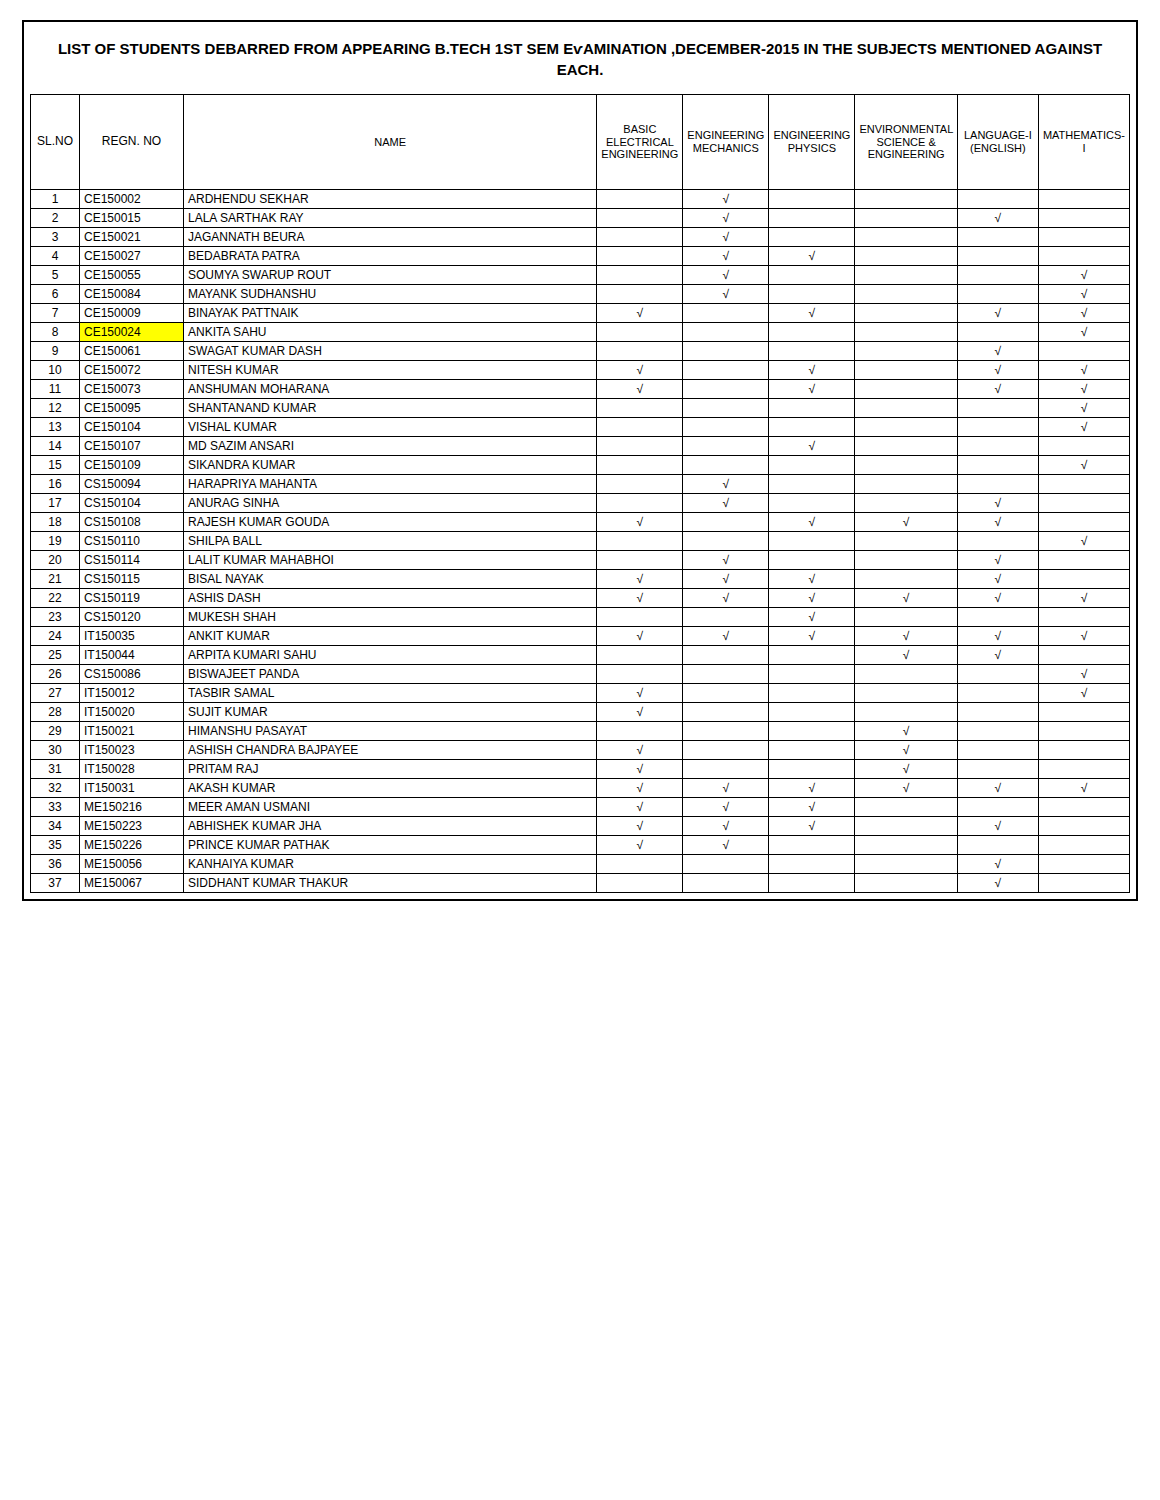LIST OF STUDENTS DEBARRED FROM APPEARING B.TECH 1ST SEM EѵAMINATION ,DECEMBER-2015 IN THE SUBJECTS MENTIONED AGAINST EACH.
| SL.NO | REGN. NO | NAME | BASIC ELECTRICAL ENGINEERING | ENGINEERING MECHANICS | ENGINEERING PHYSICS | ENVIRONMENTAL SCIENCE & ENGINEERING | LANGUAGE-I (ENGLISH) | MATHEMATICS-I |
| --- | --- | --- | --- | --- | --- | --- | --- | --- |
| 1 | CE150002 | ARDHENDU SEKHAR | | √ | | | | |
| 2 | CE150015 | LALA SARTHAK RAY | | √ | | | √ | |
| 3 | CE150021 | JAGANNATH BEURA | | √ | | | | |
| 4 | CE150027 | BEDABRATA PATRA | | √ | √ | | | |
| 5 | CE150055 | SOUMYA SWARUP ROUT | | √ | | | | √ |
| 6 | CE150084 | MAYANK SUDHANSHU | | √ | | | | √ |
| 7 | CE150009 | BINAYAK PATTNAIK | √ | | √ | | √ | √ |
| 8 | CE150024 | ANKITA SAHU | | | | | | √ |
| 9 | CE150061 | SWAGAT KUMAR DASH | | | | | √ | |
| 10 | CE150072 | NITESH KUMAR | √ | | √ | | √ | √ |
| 11 | CE150073 | ANSHUMAN MOHARANA | √ | | √ | | √ | √ |
| 12 | CE150095 | SHANTANAND KUMAR | | | | | | √ |
| 13 | CE150104 | VISHAL KUMAR | | | | | | √ |
| 14 | CE150107 | MD SAZIM ANSARI | | | √ | | | |
| 15 | CE150109 | SIKANDRA KUMAR | | | | | | √ |
| 16 | CS150094 | HARAPRIYA MAHANTA | | √ | | | | |
| 17 | CS150104 | ANURAG SINHA | | √ | | | √ | |
| 18 | CS150108 | RAJESH KUMAR GOUDA | √ | | √ | √ | √ | |
| 19 | CS150110 | SHILPA BALL | | | | | | √ |
| 20 | CS150114 | LALIT KUMAR MAHABHOI | | √ | | | √ | |
| 21 | CS150115 | BISAL NAYAK | √ | √ | √ | | √ | |
| 22 | CS150119 | ASHIS DASH | √ | √ | √ | √ | √ | √ |
| 23 | CS150120 | MUKESH SHAH | | | √ | | | |
| 24 | IT150035 | ANKIT KUMAR | √ | √ | √ | √ | √ | √ |
| 25 | IT150044 | ARPITA KUMARI SAHU | | | | √ | √ | |
| 26 | CS150086 | BISWAJEET PANDA | | | | | | √ |
| 27 | IT150012 | TASBIR SAMAL | √ | | | | | √ |
| 28 | IT150020 | SUJIT KUMAR | √ | | | | | |
| 29 | IT150021 | HIMANSHU PASAYAT | | | | √ | | |
| 30 | IT150023 | ASHISH CHANDRA BAJPAYEE | √ | | | √ | | |
| 31 | IT150028 | PRITAM RAJ | √ | | | √ | | |
| 32 | IT150031 | AKASH KUMAR | √ | √ | √ | √ | √ | √ |
| 33 | ME150216 | MEER AMAN USMANI | √ | √ | √ | | | |
| 34 | ME150223 | ABHISHEK KUMAR JHA | √ | √ | √ | | √ | |
| 35 | ME150226 | PRINCE KUMAR PATHAK | √ | √ | | | | |
| 36 | ME150056 | KANHAIYA KUMAR | | | | | √ | |
| 37 | ME150067 | SIDDHANT KUMAR THAKUR | | | | | √ | |